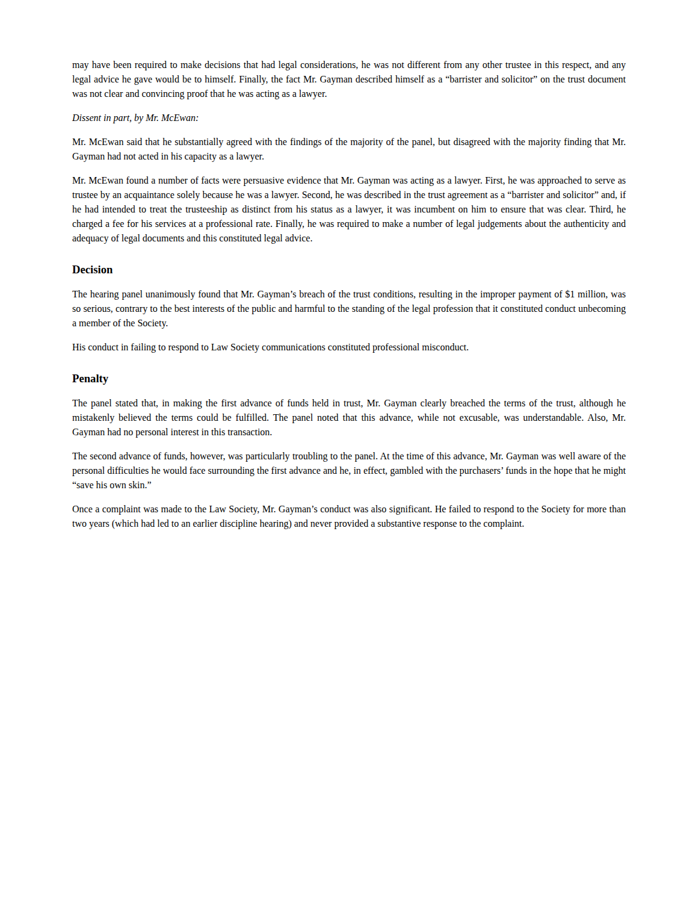may have been required to make decisions that had legal considerations, he was not different from any other trustee in this respect, and any legal advice he gave would be to himself. Finally, the fact Mr. Gayman described himself as a “barrister and solicitor” on the trust document was not clear and convincing proof that he was acting as a lawyer.
Dissent in part, by Mr. McEwan:
Mr. McEwan said that he substantially agreed with the findings of the majority of the panel, but disagreed with the majority finding that Mr. Gayman had not acted in his capacity as a lawyer.
Mr. McEwan found a number of facts were persuasive evidence that Mr. Gayman was acting as a lawyer. First, he was approached to serve as trustee by an acquaintance solely because he was a lawyer. Second, he was described in the trust agreement as a “barrister and solicitor” and, if he had intended to treat the trusteeship as distinct from his status as a lawyer, it was incumbent on him to ensure that was clear. Third, he charged a fee for his services at a professional rate. Finally, he was required to make a number of legal judgements about the authenticity and adequacy of legal documents and this constituted legal advice.
Decision
The hearing panel unanimously found that Mr. Gayman’s breach of the trust conditions, resulting in the improper payment of $1 million, was so serious, contrary to the best interests of the public and harmful to the standing of the legal profession that it constituted conduct unbecoming a member of the Society.
His conduct in failing to respond to Law Society communications constituted professional misconduct.
Penalty
The panel stated that, in making the first advance of funds held in trust, Mr. Gayman clearly breached the terms of the trust, although he mistakenly believed the terms could be fulfilled. The panel noted that this advance, while not excusable, was understandable. Also, Mr. Gayman had no personal interest in this transaction.
The second advance of funds, however, was particularly troubling to the panel. At the time of this advance, Mr. Gayman was well aware of the personal difficulties he would face surrounding the first advance and he, in effect, gambled with the purchasers’ funds in the hope that he might “save his own skin.”
Once a complaint was made to the Law Society, Mr. Gayman’s conduct was also significant. He failed to respond to the Society for more than two years (which had led to an earlier discipline hearing) and never provided a substantive response to the complaint.